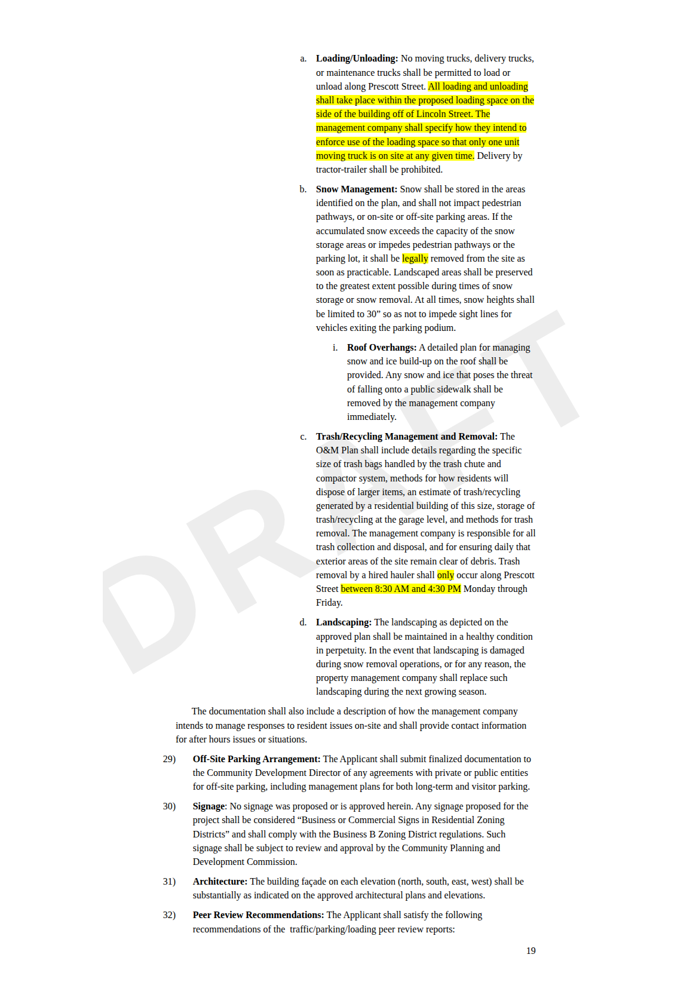DRAFT
Loading/Unloading: No moving trucks, delivery trucks, or maintenance trucks shall be permitted to load or unload along Prescott Street. All loading and unloading shall take place within the proposed loading space on the side of the building off of Lincoln Street. The management company shall specify how they intend to enforce use of the loading space so that only one unit moving truck is on site at any given time. Delivery by tractor-trailer shall be prohibited.
Snow Management: Snow shall be stored in the areas identified on the plan, and shall not impact pedestrian pathways, or on-site or off-site parking areas. If the accumulated snow exceeds the capacity of the snow storage areas or impedes pedestrian pathways or the parking lot, it shall be legally removed from the site as soon as practicable. Landscaped areas shall be preserved to the greatest extent possible during times of snow storage or snow removal. At all times, snow heights shall be limited to 30” so as not to impede sight lines for vehicles exiting the parking podium.
Roof Overhangs: A detailed plan for managing snow and ice build-up on the roof shall be provided. Any snow and ice that poses the threat of falling onto a public sidewalk shall be removed by the management company immediately.
Trash/Recycling Management and Removal: The O&M Plan shall include details regarding the specific size of trash bags handled by the trash chute and compactor system, methods for how residents will dispose of larger items, an estimate of trash/recycling generated by a residential building of this size, storage of trash/recycling at the garage level, and methods for trash removal. The management company is responsible for all trash collection and disposal, and for ensuring daily that exterior areas of the site remain clear of debris. Trash removal by a hired hauler shall only occur along Prescott Street between 8:30 AM and 4:30 PM Monday through Friday.
Landscaping: The landscaping as depicted on the approved plan shall be maintained in a healthy condition in perpetuity. In the event that landscaping is damaged during snow removal operations, or for any reason, the property management company shall replace such landscaping during the next growing season.
The documentation shall also include a description of how the management company intends to manage responses to resident issues on-site and shall provide contact information for after hours issues or situations.
Off-Site Parking Arrangement: The Applicant shall submit finalized documentation to the Community Development Director of any agreements with private or public entities for off-site parking, including management plans for both long-term and visitor parking.
Signage: No signage was proposed or is approved herein. Any signage proposed for the project shall be considered “Business or Commercial Signs in Residential Zoning Districts” and shall comply with the Business B Zoning District regulations. Such signage shall be subject to review and approval by the Community Planning and Development Commission.
Architecture: The building façade on each elevation (north, south, east, west) shall be substantially as indicated on the approved architectural plans and elevations.
Peer Review Recommendations: The Applicant shall satisfy the following recommendations of the traffic/parking/loading peer review reports:
19